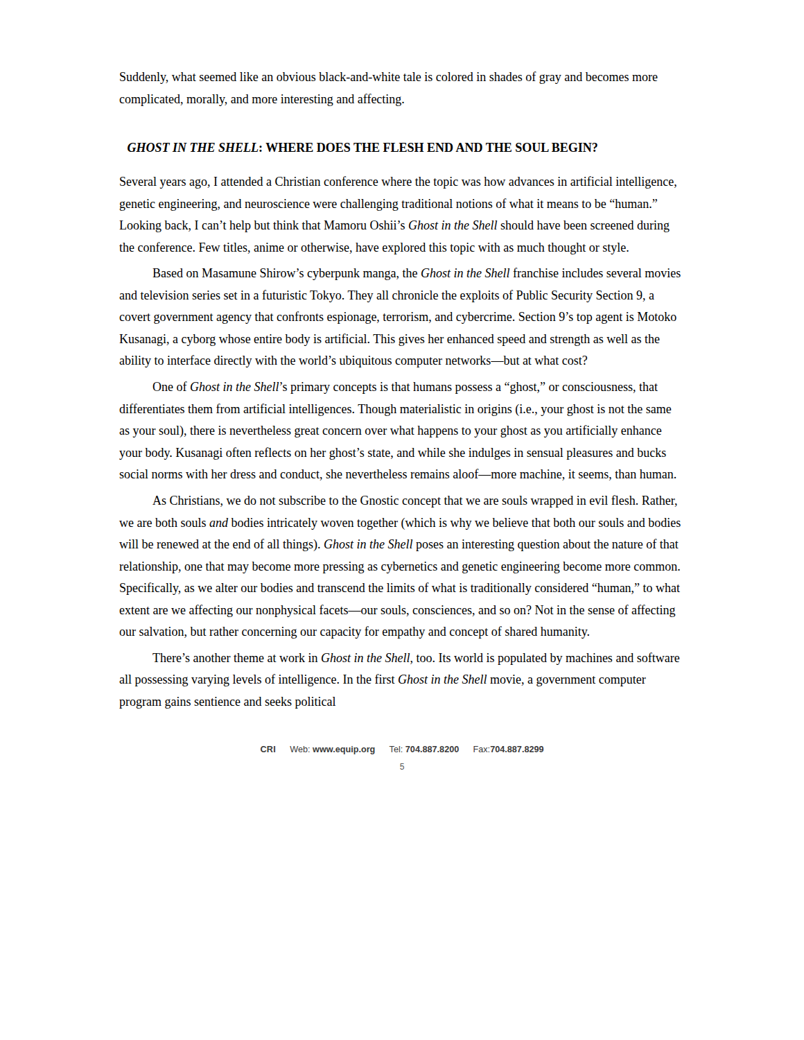Suddenly, what seemed like an obvious black-and-white tale is colored in shades of gray and becomes more complicated, morally, and more interesting and affecting.
GHOST IN THE SHELL: WHERE DOES THE FLESH END AND THE SOUL BEGIN?
Several years ago, I attended a Christian conference where the topic was how advances in artificial intelligence, genetic engineering, and neuroscience were challenging traditional notions of what it means to be “human.” Looking back, I can’t help but think that Mamoru Oshii’s Ghost in the Shell should have been screened during the conference. Few titles, anime or otherwise, have explored this topic with as much thought or style.
Based on Masamune Shirow’s cyberpunk manga, the Ghost in the Shell franchise includes several movies and television series set in a futuristic Tokyo. They all chronicle the exploits of Public Security Section 9, a covert government agency that confronts espionage, terrorism, and cybercrime. Section 9’s top agent is Motoko Kusanagi, a cyborg whose entire body is artificial. This gives her enhanced speed and strength as well as the ability to interface directly with the world’s ubiquitous computer networks—but at what cost?
One of Ghost in the Shell’s primary concepts is that humans possess a “ghost,” or consciousness, that differentiates them from artificial intelligences. Though materialistic in origins (i.e., your ghost is not the same as your soul), there is nevertheless great concern over what happens to your ghost as you artificially enhance your body. Kusanagi often reflects on her ghost’s state, and while she indulges in sensual pleasures and bucks social norms with her dress and conduct, she nevertheless remains aloof—more machine, it seems, than human.
As Christians, we do not subscribe to the Gnostic concept that we are souls wrapped in evil flesh. Rather, we are both souls and bodies intricately woven together (which is why we believe that both our souls and bodies will be renewed at the end of all things). Ghost in the Shell poses an interesting question about the nature of that relationship, one that may become more pressing as cybernetics and genetic engineering become more common. Specifically, as we alter our bodies and transcend the limits of what is traditionally considered “human,” to what extent are we affecting our nonphysical facets—our souls, consciences, and so on? Not in the sense of affecting our salvation, but rather concerning our capacity for empathy and concept of shared humanity.
There’s another theme at work in Ghost in the Shell, too. Its world is populated by machines and software all possessing varying levels of intelligence. In the first Ghost in the Shell movie, a government computer program gains sentience and seeks political
CRI Web: www.equip.org Tel: 704.887.8200 Fax: 704.887.8299 5